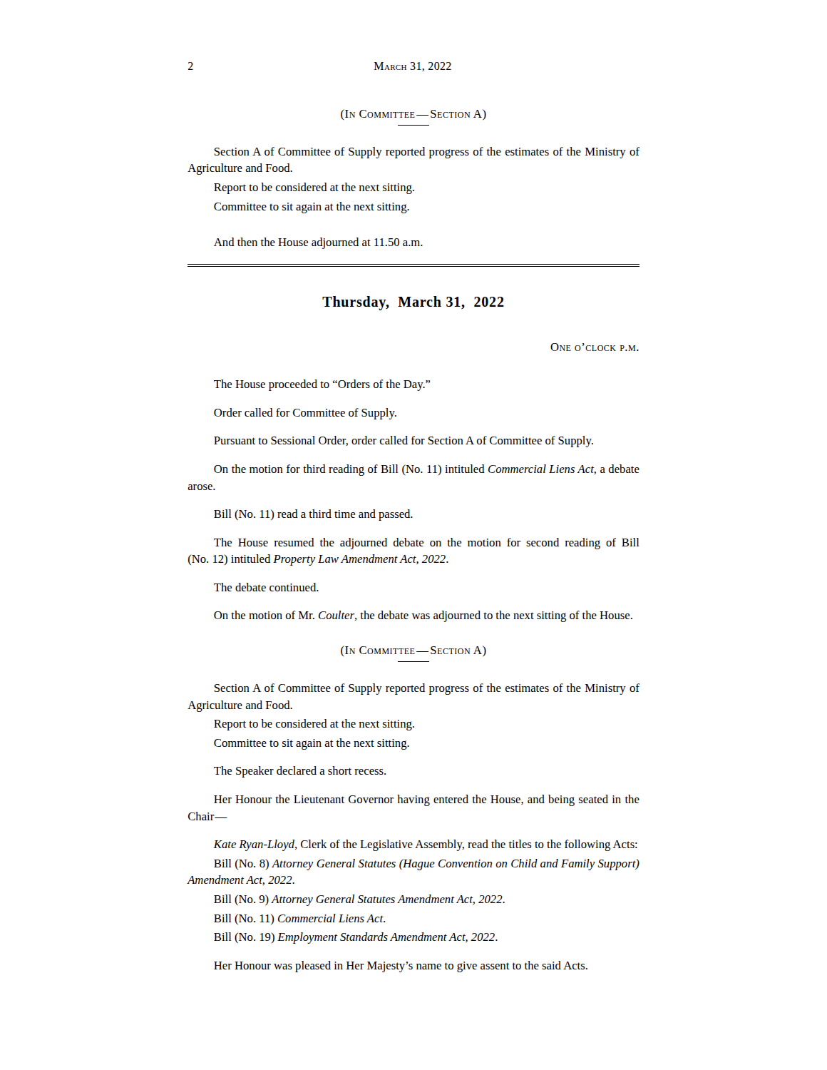2
March 31, 2022
(In Committee — Section A)
Section A of Committee of Supply reported progress of the estimates of the Ministry of Agriculture and Food.
Report to be considered at the next sitting.
Committee to sit again at the next sitting.
And then the House adjourned at 11.50 a.m.
Thursday, March 31, 2022
One o’clock p.m.
The House proceeded to “Orders of the Day.”
Order called for Committee of Supply.
Pursuant to Sessional Order, order called for Section A of Committee of Supply.
On the motion for third reading of Bill (No. 11) intituled Commercial Liens Act, a debate arose.
Bill (No. 11) read a third time and passed.
The House resumed the adjourned debate on the motion for second reading of Bill (No. 12) intituled Property Law Amendment Act, 2022.
The debate continued.
On the motion of Mr. Coulter, the debate was adjourned to the next sitting of the House.
(In Committee — Section A)
Section A of Committee of Supply reported progress of the estimates of the Ministry of Agriculture and Food.
Report to be considered at the next sitting.
Committee to sit again at the next sitting.
The Speaker declared a short recess.
Her Honour the Lieutenant Governor having entered the House, and being seated in the Chair —
Kate Ryan-Lloyd, Clerk of the Legislative Assembly, read the titles to the following Acts:
Bill (No. 8) Attorney General Statutes (Hague Convention on Child and Family Support) Amendment Act, 2022.
Bill (No. 9) Attorney General Statutes Amendment Act, 2022.
Bill (No. 11) Commercial Liens Act.
Bill (No. 19) Employment Standards Amendment Act, 2022.
Her Honour was pleased in Her Majesty’s name to give assent to the said Acts.